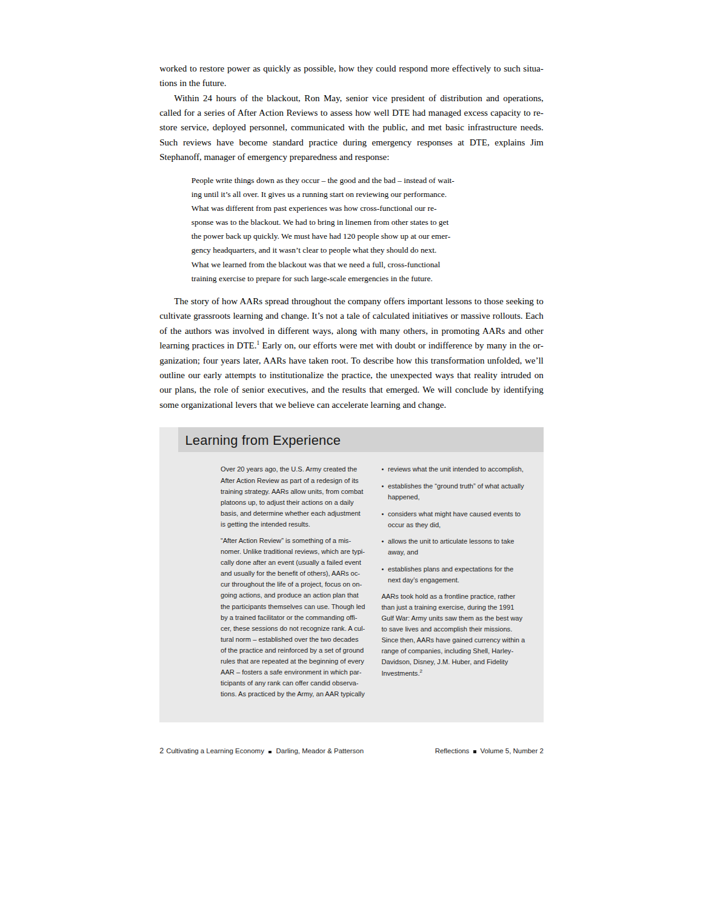worked to restore power as quickly as possible, how they could respond more effectively to such situations in the future.
Within 24 hours of the blackout, Ron May, senior vice president of distribution and operations, called for a series of After Action Reviews to assess how well DTE had managed excess capacity to restore service, deployed personnel, communicated with the public, and met basic infrastructure needs. Such reviews have become standard practice during emergency responses at DTE, explains Jim Stephanoff, manager of emergency preparedness and response:
People write things down as they occur – the good and the bad – instead of waiting until it’s all over. It gives us a running start on reviewing our performance. What was different from past experiences was how cross-functional our response was to the blackout. We had to bring in linemen from other states to get the power back up quickly. We must have had 120 people show up at our emergency headquarters, and it wasn’t clear to people what they should do next. What we learned from the blackout was that we need a full, cross-functional training exercise to prepare for such large-scale emergencies in the future.
The story of how AARs spread throughout the company offers important lessons to those seeking to cultivate grassroots learning and change. It’s not a tale of calculated initiatives or massive rollouts. Each of the authors was involved in different ways, along with many others, in promoting AARs and other learning practices in DTE.1 Early on, our efforts were met with doubt or indifference by many in the organization; four years later, AARs have taken root. To describe how this transformation unfolded, we’ll outline our early attempts to institutionalize the practice, the unexpected ways that reality intruded on our plans, the role of senior executives, and the results that emerged. We will conclude by identifying some organizational levers that we believe can accelerate learning and change.
Learning from Experience
Over 20 years ago, the U.S. Army created the After Action Review as part of a redesign of its training strategy. AARs allow units, from combat platoons up, to adjust their actions on a daily basis, and determine whether each adjustment is getting the intended results.
“After Action Review” is something of a misnomer. Unlike traditional reviews, which are typically done after an event (usually a failed event and usually for the benefit of others), AARs occur throughout the life of a project, focus on ongoing actions, and produce an action plan that the participants themselves can use. Though led by a trained facilitator or the commanding officer, these sessions do not recognize rank. A cultural norm – established over the two decades of the practice and reinforced by a set of ground rules that are repeated at the beginning of every AAR – fosters a safe environment in which participants of any rank can offer candid observations. As practiced by the Army, an AAR typically
reviews what the unit intended to accomplish,
establishes the “ground truth” of what actually happened,
considers what might have caused events to occur as they did,
allows the unit to articulate lessons to take away, and
establishes plans and expectations for the next day’s engagement.
AARs took hold as a frontline practice, rather than just a training exercise, during the 1991 Gulf War: Army units saw them as the best way to save lives and accomplish their missions. Since then, AARs have gained currency within a range of companies, including Shell, Harley-Davidson, Disney, J.M. Huber, and Fidelity Investments.2
2 Cultivating a Learning Economy Darling, Meador & Patterson
Reflections Volume 5, Number 2